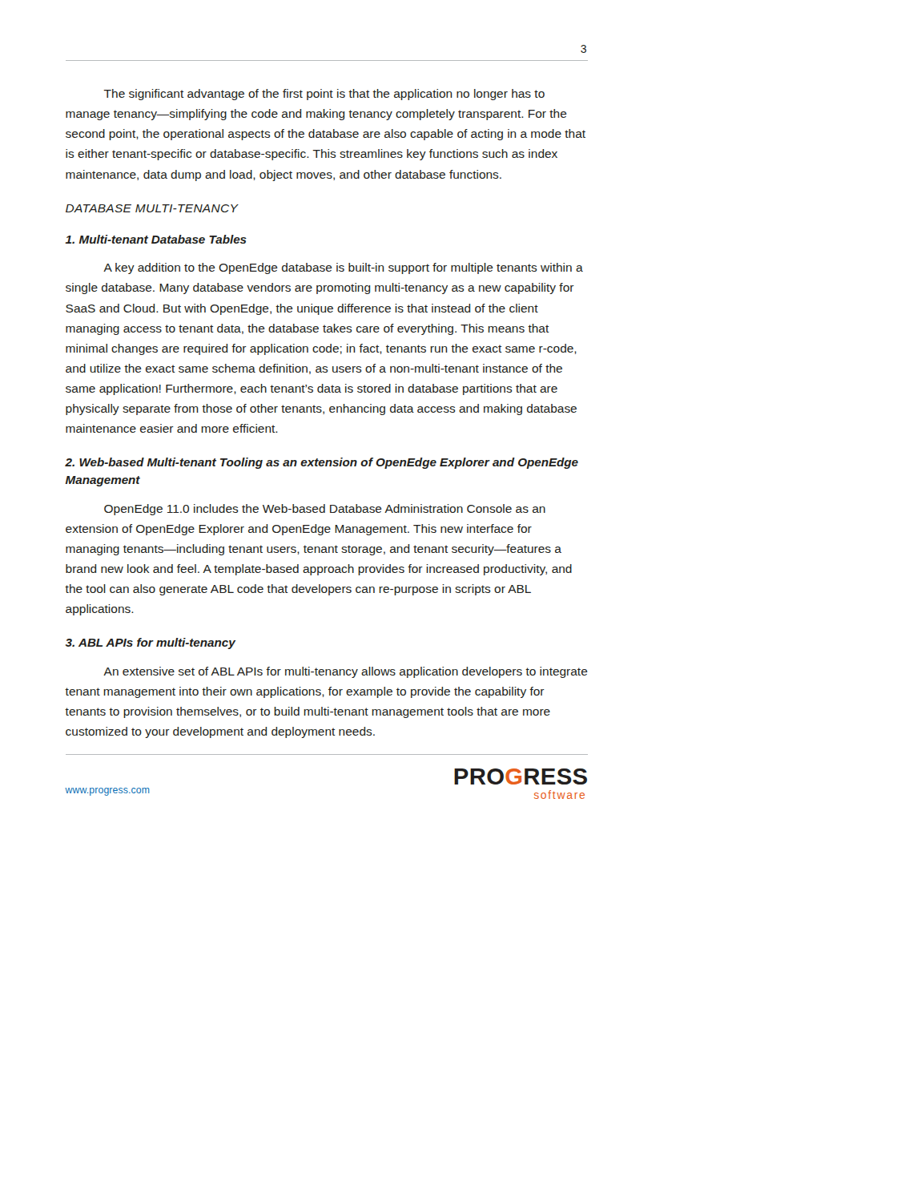3
The significant advantage of the first point is that the application no longer has to manage tenancy—simplifying the code and making tenancy completely transparent. For the second point, the operational aspects of the database are also capable of acting in a mode that is either tenant-specific or database-specific. This streamlines key functions such as index maintenance, data dump and load, object moves, and other database functions.
DATABASE MULTI-TENANCY
1. Multi-tenant Database Tables
A key addition to the OpenEdge database is built-in support for multiple tenants within a single database. Many database vendors are promoting multi-tenancy as a new capability for SaaS and Cloud. But with OpenEdge, the unique difference is that instead of the client managing access to tenant data, the database takes care of everything. This means that minimal changes are required for application code; in fact, tenants run the exact same r-code, and utilize the exact same schema definition, as users of a non-multi-tenant instance of the same application! Furthermore, each tenant’s data is stored in database partitions that are physically separate from those of other tenants, enhancing data access and making database maintenance easier and more efficient.
2. Web-based Multi-tenant Tooling as an extension of OpenEdge Explorer and OpenEdge Management
OpenEdge 11.0 includes the Web-based Database Administration Console as an extension of OpenEdge Explorer and OpenEdge Management. This new interface for managing tenants—including tenant users, tenant storage, and tenant security—features a brand new look and feel. A template-based approach provides for increased productivity, and the tool can also generate ABL code that developers can re-purpose in scripts or ABL applications.
3. ABL APIs for multi-tenancy
An extensive set of ABL APIs for multi-tenancy allows application developers to integrate tenant management into their own applications, for example to provide the capability for tenants to provision themselves, or to build multi-tenant management tools that are more customized to your development and deployment needs.
www.progress.com
PROGRESS
software